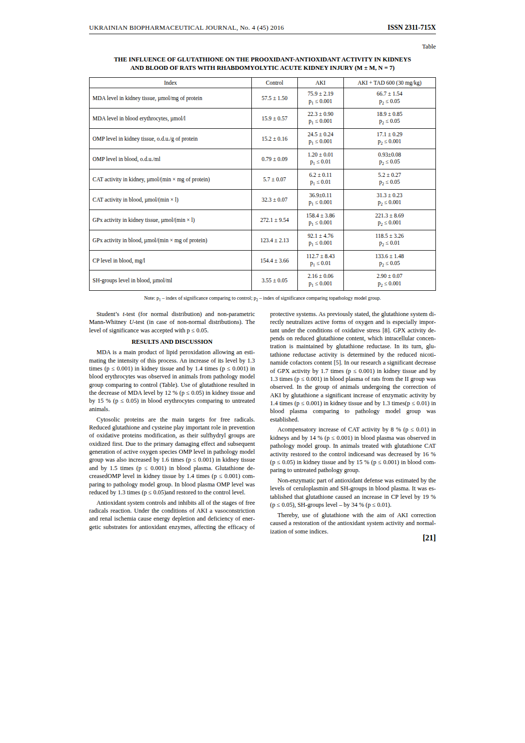UKRAINIAN BIOPHARMACEUTICAL JOURNAL, No. 4 (45) 2016 ISSN 2311-715X
Table
The influence of glutathione on the prooxidant-antioxidant activity in kidneys
and blood of rats with rhabdomyolytic acute kidney injury (M ± m, n = 7)
| Index | Control | AKI | AKI + TAD 600 (30 mg/kg) |
| --- | --- | --- | --- |
| MDA level in kidney tissue, µmol/mg of protein | 57.5 ± 1.50 | 75.9 ± 2.19 p 1 ≤ 0.001 | 66.7 ± 1.54 p 2 ≤ 0.05 |
| MDA level in blood erythrocytes, µmol/l | 15.9 ± 0.57 | 22.3 ± 0.90 p 1 ≤ 0.001 | 18.9 ± 0.85 p 2 ≤ 0.05 |
| OMP level in kidney tissue, o.d.u./g of protein | 15.2 ± 0.16 | 24.5 ± 0.24 p 1 ≤ 0.001 | 17.1 ± 0.29 p 2 ≤ 0.001 |
| OMP level in blood, o.d.u./ml | 0.79 ± 0.09 | 1.20 ± 0.01 p 1 ≤ 0.01 | 0.93±0.08 p 2 ≤ 0.05 |
| CAT activity in kidney, µmol/(min × mg of protein) | 5.7 ± 0.07 | 6.2 ± 0.11 p 1 ≤ 0.01 | 5.2 ± 0.27 p 2 ≤ 0.05 |
| CAT activity in blood, µmol/(min × l) | 32.3 ± 0.07 | 36.9±0.11 p 1 ≤ 0.001 | 31.3 ± 0.23 p 2 ≤ 0.001 |
| GPx activity in kidney tissue, µmol/(min × l) | 272.1 ± 9.54 | 158.4 ± 3.86 p 1 ≤ 0.001 | 221.3 ± 8.69 p 2 ≤ 0.001 |
| GPx activity in blood, µmol/(min × mg of protein) | 123.4 ± 2.13 | 92.1 ± 4.76 p 1 ≤ 0.001 | 118.5 ± 3.26 p 2 ≤ 0.01 |
| CP level in blood, mg/l | 154.4 ± 3.66 | 112.7 ± 8.43 p 1 ≤ 0.01 | 133.6 ± 1.48 p 2 ≤ 0.05 |
| SH-groups level in blood, µmol/ml | 3.55 ± 0.05 | 2.16 ± 0.06 p 1 ≤ 0.001 | 2.90 ± 0.07 p 2 ≤ 0.001 |
Note: p1 – index of significance comparing to control; p2 – index of significance comparing topathology model group.
Student’s t-test (for normal distribution) and non-parametric Mann-Whitney U-test (in case of non-normal distributions). The level of significance was accepted with p ≤ 0.05.
Results and discussion
MDA is a main product of lipid peroxidation allowing an estimating the intensity of this process. An increase of its level by 1.3 times (p ≤ 0.001) in kidney tissue and by 1.4 times (p ≤ 0.001) in blood erythrocytes was observed in animals from pathology model group comparing to control (Table). Use of glutathione resulted in the decrease of MDA level by 12 % (p ≤ 0.05) in kidney tissue and by 15 % (p ≤ 0.05) in blood erythrocytes comparing to untreated animals.
Cytosolic proteins are the main targets for free radicals. Reduced glutathione and cysteine play important role in prevention of oxidative proteins modification, as their sulfhydryl groups are oxidized first. Due to the primary damaging effect and subsequent generation of active oxygen species OMP level in pathology model group was also increased by 1.6 times (p ≤ 0.001) in kidney tissue and by 1.5 times (p ≤ 0.001) in blood plasma. Glutathione decreasedOMP level in kidney tissue by 1.4 times (p ≤ 0.001) comparing to pathology model group. In blood plasma OMP level was reduced by 1.3 times (p ≤ 0.05)and restored to the control level.
Antioxidant system controls and inhibits all of the stages of free radicals reaction. Under the conditions of AKI a vasoconstriction and renal ischemia cause energy depletion and deficiency of energetic substrates for antioxidant enzymes, affecting the efficacy of protective systems. As previously stated, the glutathione system directly neutralizes active forms of oxygen and is especially important under the conditions of oxidative stress [8]. GPX activity depends on reduced glutathione content, which intracellular concentration is maintained by glutathione reductase. In its turn, glutathione reductase activity is determined by the reduced nicotinamide cofactors content [5]. In our research a significant decrease of GPX activity by 1.7 times (p ≤ 0.001) in kidney tissue and by 1.3 times (p ≤ 0.001) in blood plasma of rats from the II group was observed. In the group of animals undergoing the correction of AKI by glutathione a significant increase of enzymatic activity by 1.4 times (p ≤ 0.001) in kidney tissue and by 1.3 times(p ≤ 0.01) in blood plasma comparing to pathology model group was established.
Acompensatory increase of CAT activity by 8 % (p ≤ 0.01) in kidneys and by 14 % (p ≤ 0.001) in blood plasma was observed in pathology model group. In animals treated with glutathione CAT activity restored to the control indicesand was decreased by 16 % (p ≤ 0.05) in kidney tissue and by 15 % (p ≤ 0.001) in blood comparing to untreated pathology group.
Non-enzymatic part of antioxidant defense was estimated by the levels of ceruloplasmin and SH-groups in blood plasma. It was established that glutathione caused an increase in CP level by 19 % (p ≤ 0.05), SH-groups level – by 34 % (p ≤ 0.01).
Thereby, use of glutathione with the aim of AKI correction caused a restoration of the antioxidant system activity and normalization of some indices.
[21]